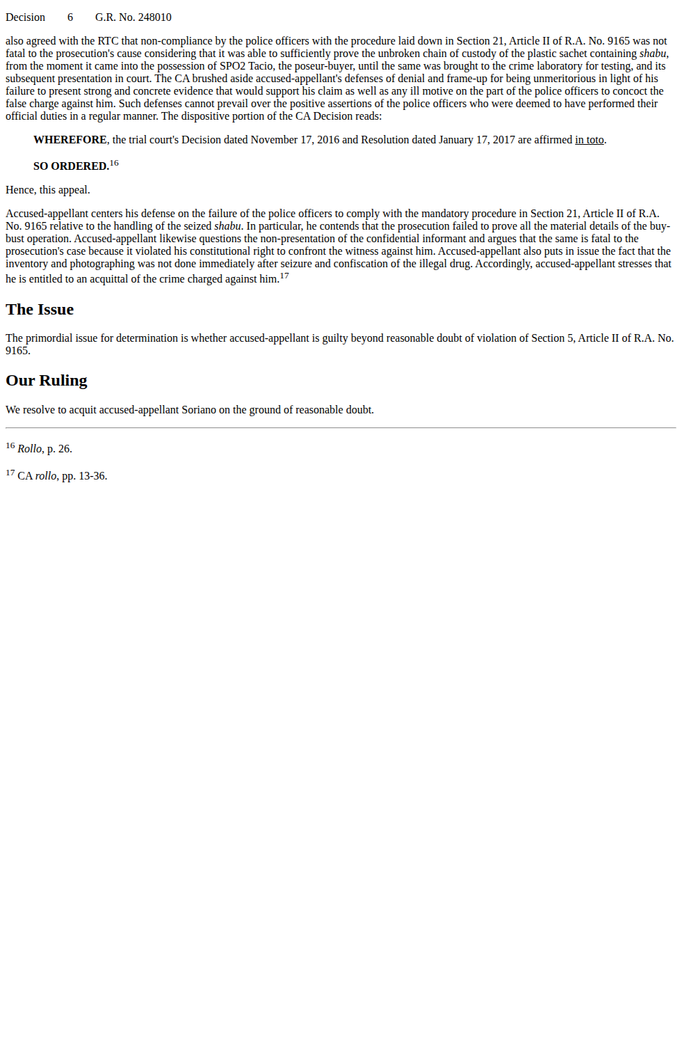Decision 6 G.R. No. 248010
also agreed with the RTC that non-compliance by the police officers with the procedure laid down in Section 21, Article II of R.A. No. 9165 was not fatal to the prosecution's cause considering that it was able to sufficiently prove the unbroken chain of custody of the plastic sachet containing shabu, from the moment it came into the possession of SPO2 Tacio, the poseur-buyer, until the same was brought to the crime laboratory for testing, and its subsequent presentation in court. The CA brushed aside accused-appellant's defenses of denial and frame-up for being unmeritorious in light of his failure to present strong and concrete evidence that would support his claim as well as any ill motive on the part of the police officers to concoct the false charge against him. Such defenses cannot prevail over the positive assertions of the police officers who were deemed to have performed their official duties in a regular manner. The dispositive portion of the CA Decision reads:
WHEREFORE, the trial court's Decision dated November 17, 2016 and Resolution dated January 17, 2017 are affirmed in toto.
SO ORDERED.16
Hence, this appeal.
Accused-appellant centers his defense on the failure of the police officers to comply with the mandatory procedure in Section 21, Article II of R.A. No. 9165 relative to the handling of the seized shabu. In particular, he contends that the prosecution failed to prove all the material details of the buy-bust operation. Accused-appellant likewise questions the non-presentation of the confidential informant and argues that the same is fatal to the prosecution's case because it violated his constitutional right to confront the witness against him. Accused-appellant also puts in issue the fact that the inventory and photographing was not done immediately after seizure and confiscation of the illegal drug. Accordingly, accused-appellant stresses that he is entitled to an acquittal of the crime charged against him.17
The Issue
The primordial issue for determination is whether accused-appellant is guilty beyond reasonable doubt of violation of Section 5, Article II of R.A. No. 9165.
Our Ruling
We resolve to acquit accused-appellant Soriano on the ground of reasonable doubt.
16 Rollo, p. 26.
17 CA rollo, pp. 13-36.